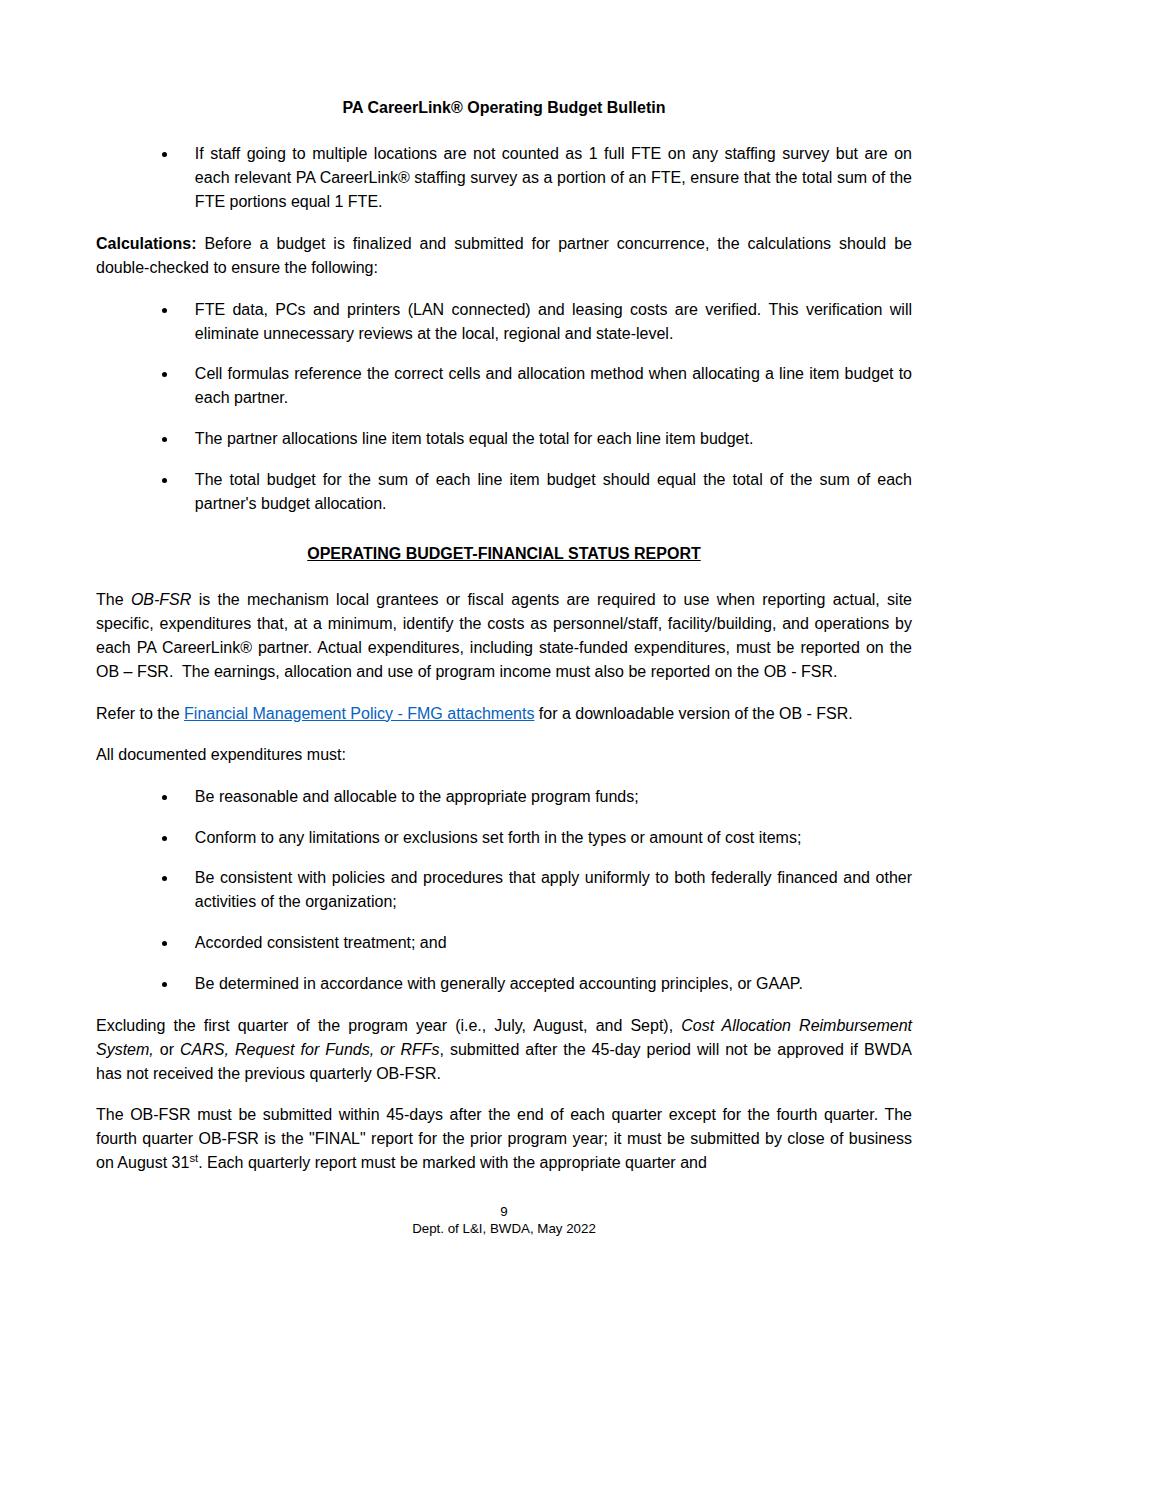PA CareerLink® Operating Budget Bulletin
If staff going to multiple locations are not counted as 1 full FTE on any staffing survey but are on each relevant PA CareerLink® staffing survey as a portion of an FTE, ensure that the total sum of the FTE portions equal 1 FTE.
Calculations: Before a budget is finalized and submitted for partner concurrence, the calculations should be double-checked to ensure the following:
FTE data, PCs and printers (LAN connected) and leasing costs are verified. This verification will eliminate unnecessary reviews at the local, regional and state-level.
Cell formulas reference the correct cells and allocation method when allocating a line item budget to each partner.
The partner allocations line item totals equal the total for each line item budget.
The total budget for the sum of each line item budget should equal the total of the sum of each partner's budget allocation.
OPERATING BUDGET-FINANCIAL STATUS REPORT
The OB-FSR is the mechanism local grantees or fiscal agents are required to use when reporting actual, site specific, expenditures that, at a minimum, identify the costs as personnel/staff, facility/building, and operations by each PA CareerLink® partner. Actual expenditures, including state-funded expenditures, must be reported on the OB – FSR. The earnings, allocation and use of program income must also be reported on the OB - FSR.
Refer to the Financial Management Policy - FMG attachments for a downloadable version of the OB - FSR.
All documented expenditures must:
Be reasonable and allocable to the appropriate program funds;
Conform to any limitations or exclusions set forth in the types or amount of cost items;
Be consistent with policies and procedures that apply uniformly to both federally financed and other activities of the organization;
Accorded consistent treatment; and
Be determined in accordance with generally accepted accounting principles, or GAAP.
Excluding the first quarter of the program year (i.e., July, August, and Sept), Cost Allocation Reimbursement System, or CARS, Request for Funds, or RFFs, submitted after the 45-day period will not be approved if BWDA has not received the previous quarterly OB-FSR.
The OB-FSR must be submitted within 45-days after the end of each quarter except for the fourth quarter. The fourth quarter OB-FSR is the "FINAL" report for the prior program year; it must be submitted by close of business on August 31st. Each quarterly report must be marked with the appropriate quarter and
9
Dept. of L&I, BWDA, May 2022